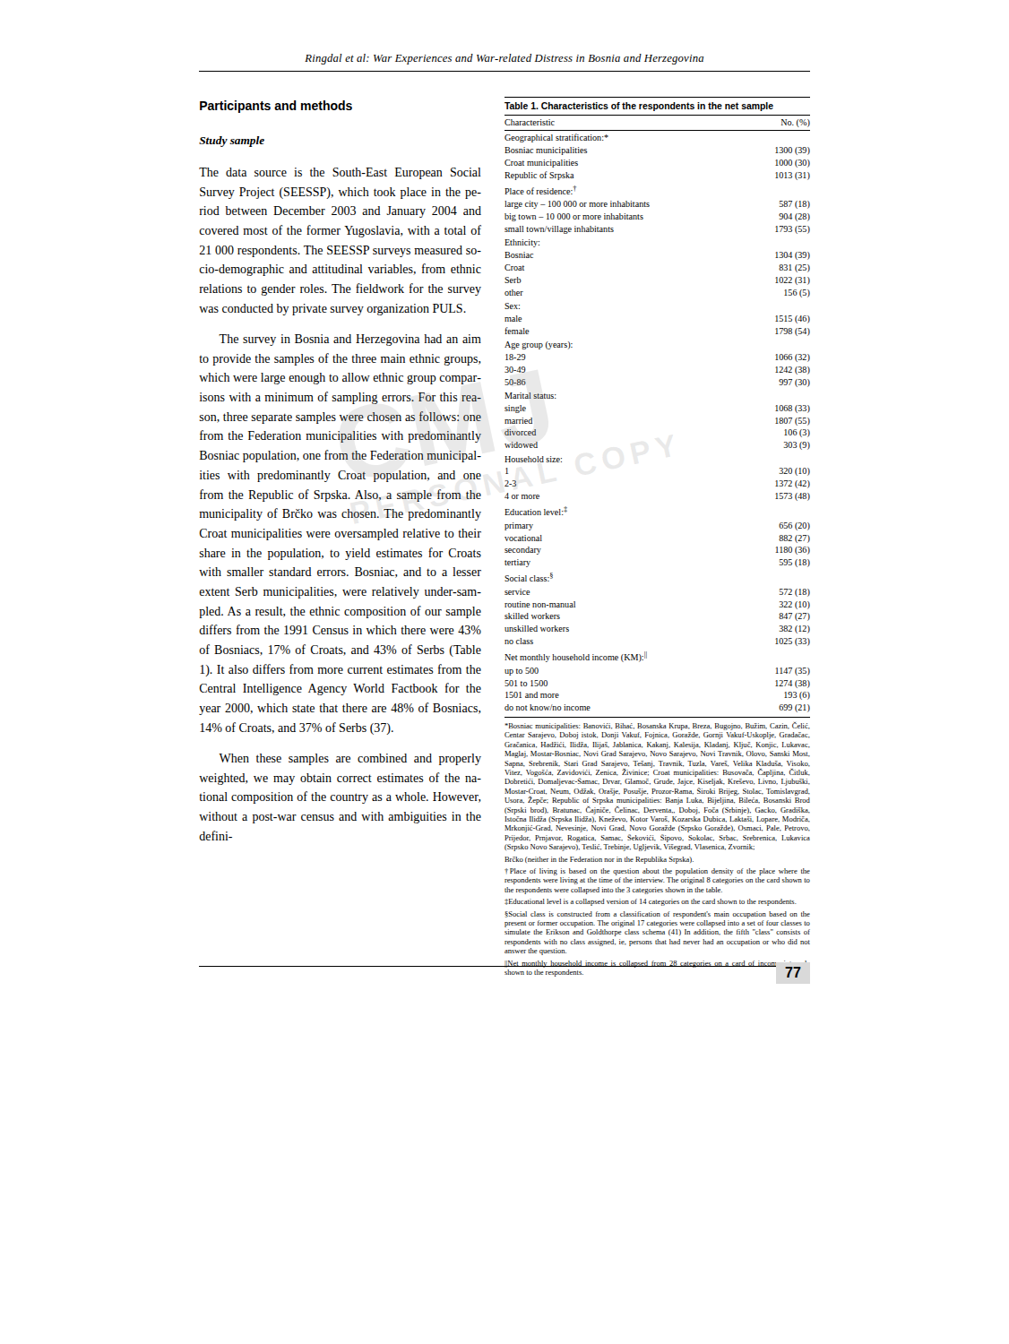Ringdal et al: War Experiences and War-related Distress in Bosnia and Herzegovina
CMJPERSONAL COPY
Participants and methods
Study sample
The data source is the South-East European Social Survey Project (SEESSP), which took place in the period between December 2003 and January 2004 and covered most of the former Yugoslavia, with a total of 21 000 respondents. The SEESSP surveys measured socio-demographic and attitudinal variables, from ethnic relations to gender roles. The fieldwork for the survey was conducted by private survey organization PULS.
The survey in Bosnia and Herzegovina had an aim to provide the samples of the three main ethnic groups, which were large enough to allow ethnic group comparisons with a minimum of sampling errors. For this reason, three separate samples were chosen as follows: one from the Federation municipalities with predominantly Bosniac population, one from the Federation municipalities with predominantly Croat population, and one from the Republic of Srpska. Also, a sample from the municipality of Brčko was chosen. The predominantly Croat municipalities were oversampled relative to their share in the population, to yield estimates for Croats with smaller standard errors. Bosniac, and to a lesser extent Serb municipalities, were relatively under-sampled. As a result, the ethnic composition of our sample differs from the 1991 Census in which there were 43% of Bosniacs, 17% of Croats, and 43% of Serbs (Table 1). It also differs from more current estimates from the Central Intelligence Agency World Factbook for the year 2000, which state that there are 48% of Bosniacs, 14% of Croats, and 37% of Serbs (37).
When these samples are combined and properly weighted, we may obtain correct estimates of the national composition of the country as a whole. However, without a post-war census and with ambiguities in the defini-
Table 1. Characteristics of the respondents in the net sample
| Characteristic | No. (%) |
| --- | --- |
| Geographical stratification:* | |
| Bosniac municipalities | 1300 (39) |
| Croat municipalities | 1000 (30) |
| Republic of Srpska | 1013 (31) |
| Place of residence: † | |
| large city – 100 000 or more inhabitants | 587 (18) |
| big town – 10 000 or more inhabitants | 904 (28) |
| small town/village inhabitants | 1793 (55) |
| Ethnicity: | |
| Bosniac | 1304 (39) |
| Croat | 831 (25) |
| Serb | 1022 (31) |
| other | 156 (5) |
| Sex: | |
| male | 1515 (46) |
| female | 1798 (54) |
| Age group (years): | |
| 18-29 | 1066 (32) |
| 30-49 | 1242 (38) |
| 50-86 | 997 (30) |
| Marital status: | |
| single | 1068 (33) |
| married | 1807 (55) |
| divorced | 106 (3) |
| widowed | 303 (9) |
| Household size: | |
| 1 | 320 (10) |
| 2-3 | 1372 (42) |
| 4 or more | 1573 (48) |
| Education level: ‡ | |
| primary | 656 (20) |
| vocational | 882 (27) |
| secondary | 1180 (36) |
| tertiary | 595 (18) |
| Social class: § | |
| service | 572 (18) |
| routine non-manual | 322 (10) |
| skilled workers | 847 (27) |
| unskilled workers | 382 (12) |
| no class | 1025 (33) |
| Net monthly household income (KM): // | |
| up to 500 | 1147 (35) |
| 501 to 1500 | 1274 (38) |
| 1501 and more | 193 (6) |
| do not know/no income | 699 (21) |
*Bosniac municipalities: Banovići, Bihać, Bosanska Krupa, Breza, Bugojno, Bužim, Cazin, Čelić, Centar Sarajevo, Doboj istok, Donji Vakuf, Fojnica, Goražde, Gornji Vakuf-Uskoplje, Gradačac, Gračanica, Hadžići, Ilidža, Ilijaš, Jablanica, Kakanj, Kalesija, Kladanj, Ključ, Konjic, Lukavac, Maglaj, Mostar-Bosniac, Novi Grad Sarajevo, Novo Sarajevo, Novi Travnik, Olovo, Sanski Most, Sapna, Srebrenik, Stari Grad Sarajevo, Tešanj, Travnik, Tuzla, Vareš, Velika Kladuša, Visoko, Vitez, Vogošća, Zavidovići, Zenica, Živinice; Croat municipalities: Busovača, Čapljina, Čitluk, Dobretići, Domaljevac-Šamac, Drvar, Glamoč, Grude, Jajce, Kiseljak, Kreševo, Livno, Ljubuški, Mostar-Croat, Neum, Odžak, Orašje, Posušje, Prozor-Rama, Široki Brijeg, Stolac, Tomislavgrad, Usora, Žepče; Republic of Srpska municipalities: Banja Luka, Bijeljina, Bileća, Bosanski Brod (Srpski brod), Bratunac, Čajniče, Čelinac, Derventa,, Doboj, Foča (Srbinje), Gacko, Gradiška, Istočna Ilidža (Srpska Ilidža), Kneževo, Kotor Varoš, Kozarska Dubica, Laktaši, Lopare, Modriča, Mrkonjić-Grad, Nevesinje, Novi Grad, Novo Goražde (Srpsko Goražde), Osmaci, Pale, Petrovo, Prijedor, Prnjavor, Rogatica, Samac, Šekovići, Šipovo, Sokolac, Srbac, Srebrenica, Lukavica (Srpsko Novo Sarajevo), Teslić, Trebinje, Ugljevik, Višegrad, Vlasenica, Zvornik;
Brčko (neither in the Federation nor in the Republika Srpska).
†Place of living is based on the question about the population density of the place where the respondents were living at the time of the interview. The original 8 categories on the card shown to the respondents were collapsed into the 3 categories shown in the table.
‡Educational level is a collapsed version of 14 categories on the card shown to the respondents.
§Social class is constructed from a classification of respondent's main occupation based on the present or former occupation. The original 17 categories were collapsed into a set of four classes to simulate the Erikson and Goldthorpe class schema (41) In addition, the fifth "class" consists of respondents with no class assigned, ie, persons that had never had an occupation or who did not answer the question.
||Net monthly household income is collapsed from 28 categories on a card of income intervals shown to the respondents.
77